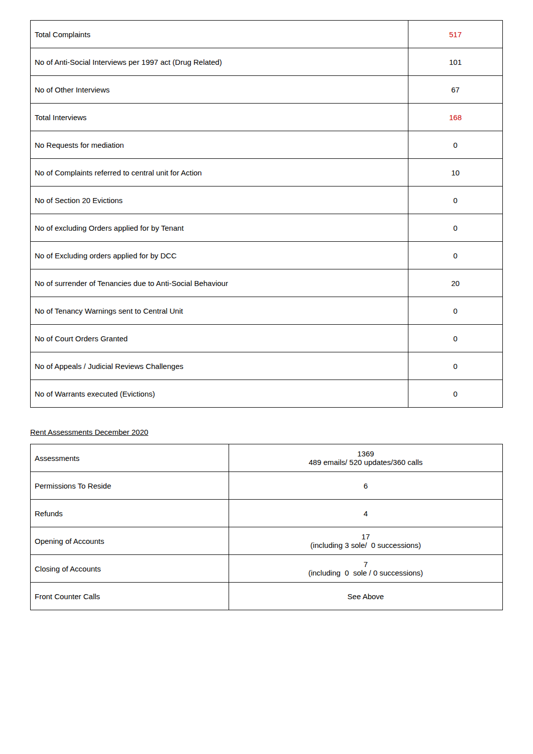| Total Complaints | 517 |
| No of Anti-Social Interviews per 1997 act (Drug Related) | 101 |
| No of Other Interviews | 67 |
| Total Interviews | 168 |
| No Requests for mediation | 0 |
| No of Complaints referred to central unit for Action | 10 |
| No of Section 20 Evictions | 0 |
| No of excluding Orders applied for by Tenant | 0 |
| No of Excluding orders applied for by DCC | 0 |
| No of surrender of Tenancies due to Anti-Social Behaviour | 20 |
| No of Tenancy Warnings sent to Central Unit | 0 |
| No of Court Orders Granted | 0 |
| No of Appeals / Judicial Reviews Challenges | 0 |
| No of Warrants executed (Evictions) | 0 |
Rent Assessments December 2020
| Assessments | 1369 489 emails/ 520 updates/360 calls |
| Permissions To Reside | 6 |
| Refunds | 4 |
| Opening of Accounts | 17 (including 3 sole/ 0 successions) |
| Closing of Accounts | 7 (including 0 sole / 0 successions) |
| Front Counter Calls | See Above |